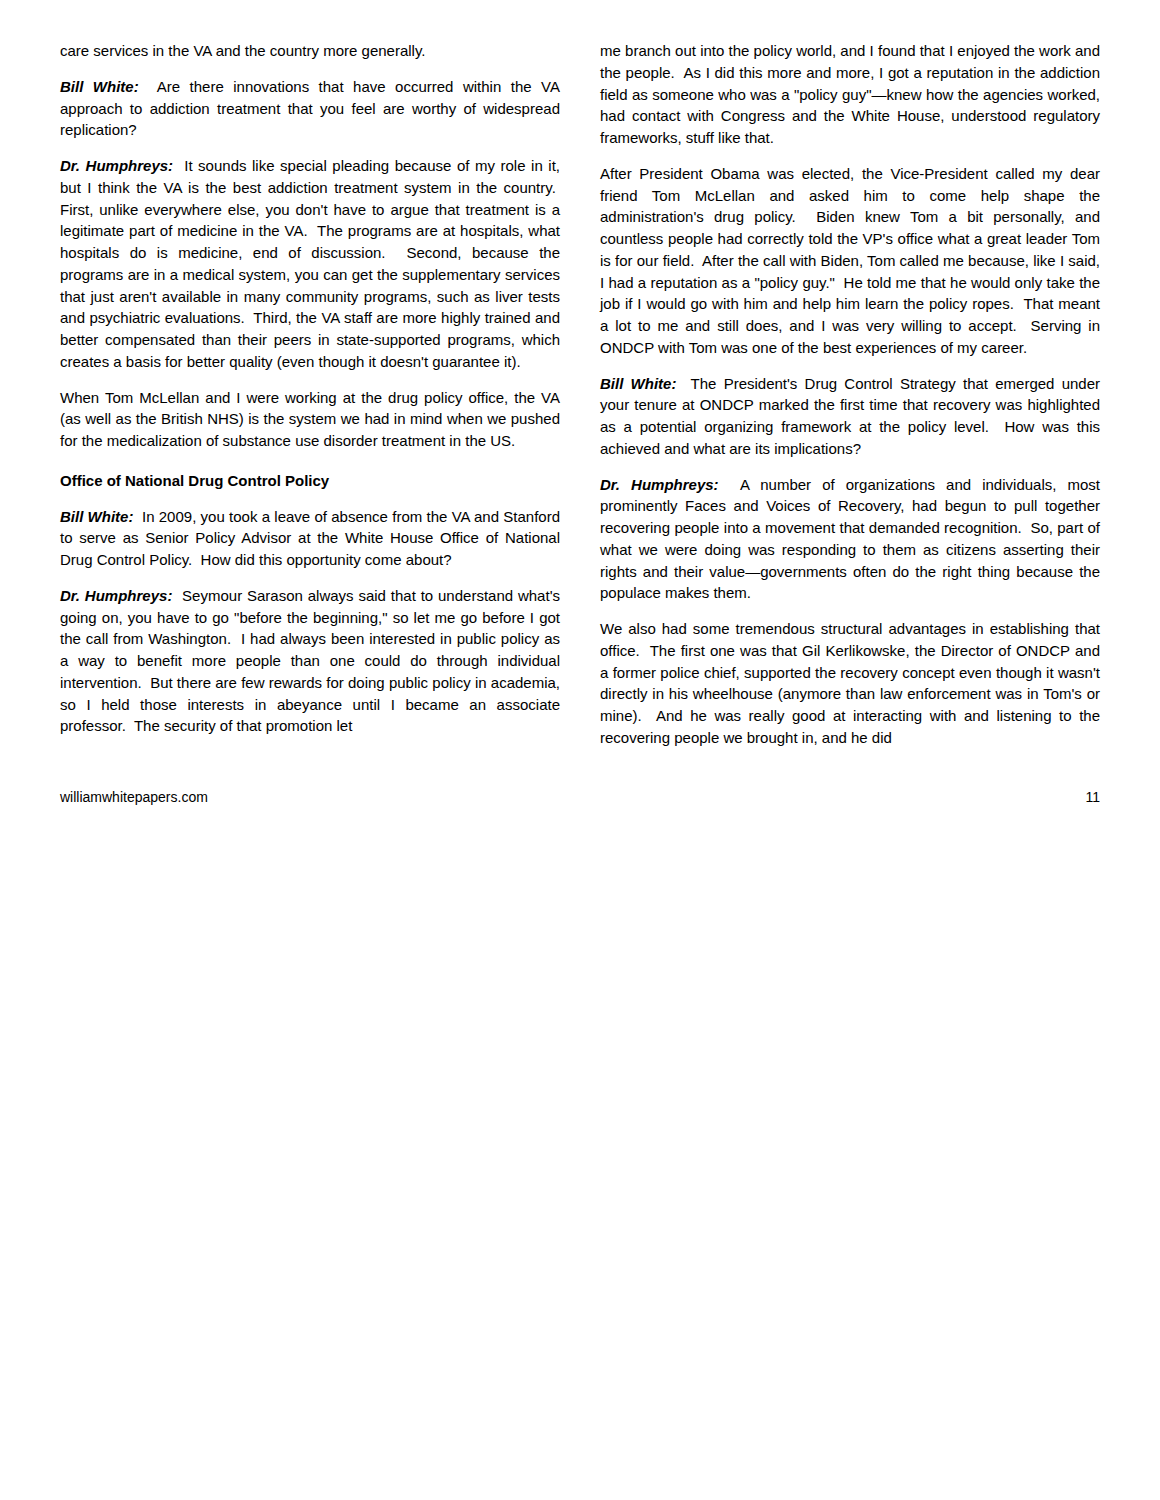care services in the VA and the country more generally.
Bill White: Are there innovations that have occurred within the VA approach to addiction treatment that you feel are worthy of widespread replication?
Dr. Humphreys: It sounds like special pleading because of my role in it, but I think the VA is the best addiction treatment system in the country. First, unlike everywhere else, you don't have to argue that treatment is a legitimate part of medicine in the VA. The programs are at hospitals, what hospitals do is medicine, end of discussion. Second, because the programs are in a medical system, you can get the supplementary services that just aren't available in many community programs, such as liver tests and psychiatric evaluations. Third, the VA staff are more highly trained and better compensated than their peers in state-supported programs, which creates a basis for better quality (even though it doesn't guarantee it).
When Tom McLellan and I were working at the drug policy office, the VA (as well as the British NHS) is the system we had in mind when we pushed for the medicalization of substance use disorder treatment in the US.
Office of National Drug Control Policy
Bill White: In 2009, you took a leave of absence from the VA and Stanford to serve as Senior Policy Advisor at the White House Office of National Drug Control Policy. How did this opportunity come about?
Dr. Humphreys: Seymour Sarason always said that to understand what's going on, you have to go "before the beginning," so let me go before I got the call from Washington. I had always been interested in public policy as a way to benefit more people than one could do through individual intervention. But there are few rewards for doing public policy in academia, so I held those interests in abeyance until I became an associate professor. The security of that promotion let
me branch out into the policy world, and I found that I enjoyed the work and the people. As I did this more and more, I got a reputation in the addiction field as someone who was a "policy guy"—knew how the agencies worked, had contact with Congress and the White House, understood regulatory frameworks, stuff like that.
After President Obama was elected, the Vice-President called my dear friend Tom McLellan and asked him to come help shape the administration's drug policy. Biden knew Tom a bit personally, and countless people had correctly told the VP's office what a great leader Tom is for our field. After the call with Biden, Tom called me because, like I said, I had a reputation as a "policy guy." He told me that he would only take the job if I would go with him and help him learn the policy ropes. That meant a lot to me and still does, and I was very willing to accept. Serving in ONDCP with Tom was one of the best experiences of my career.
Bill White: The President's Drug Control Strategy that emerged under your tenure at ONDCP marked the first time that recovery was highlighted as a potential organizing framework at the policy level. How was this achieved and what are its implications?
Dr. Humphreys: A number of organizations and individuals, most prominently Faces and Voices of Recovery, had begun to pull together recovering people into a movement that demanded recognition. So, part of what we were doing was responding to them as citizens asserting their rights and their value—governments often do the right thing because the populace makes them.
We also had some tremendous structural advantages in establishing that office. The first one was that Gil Kerlikowske, the Director of ONDCP and a former police chief, supported the recovery concept even though it wasn't directly in his wheelhouse (anymore than law enforcement was in Tom's or mine). And he was really good at interacting with and listening to the recovering people we brought in, and he did
williamwhitepapers.com 11